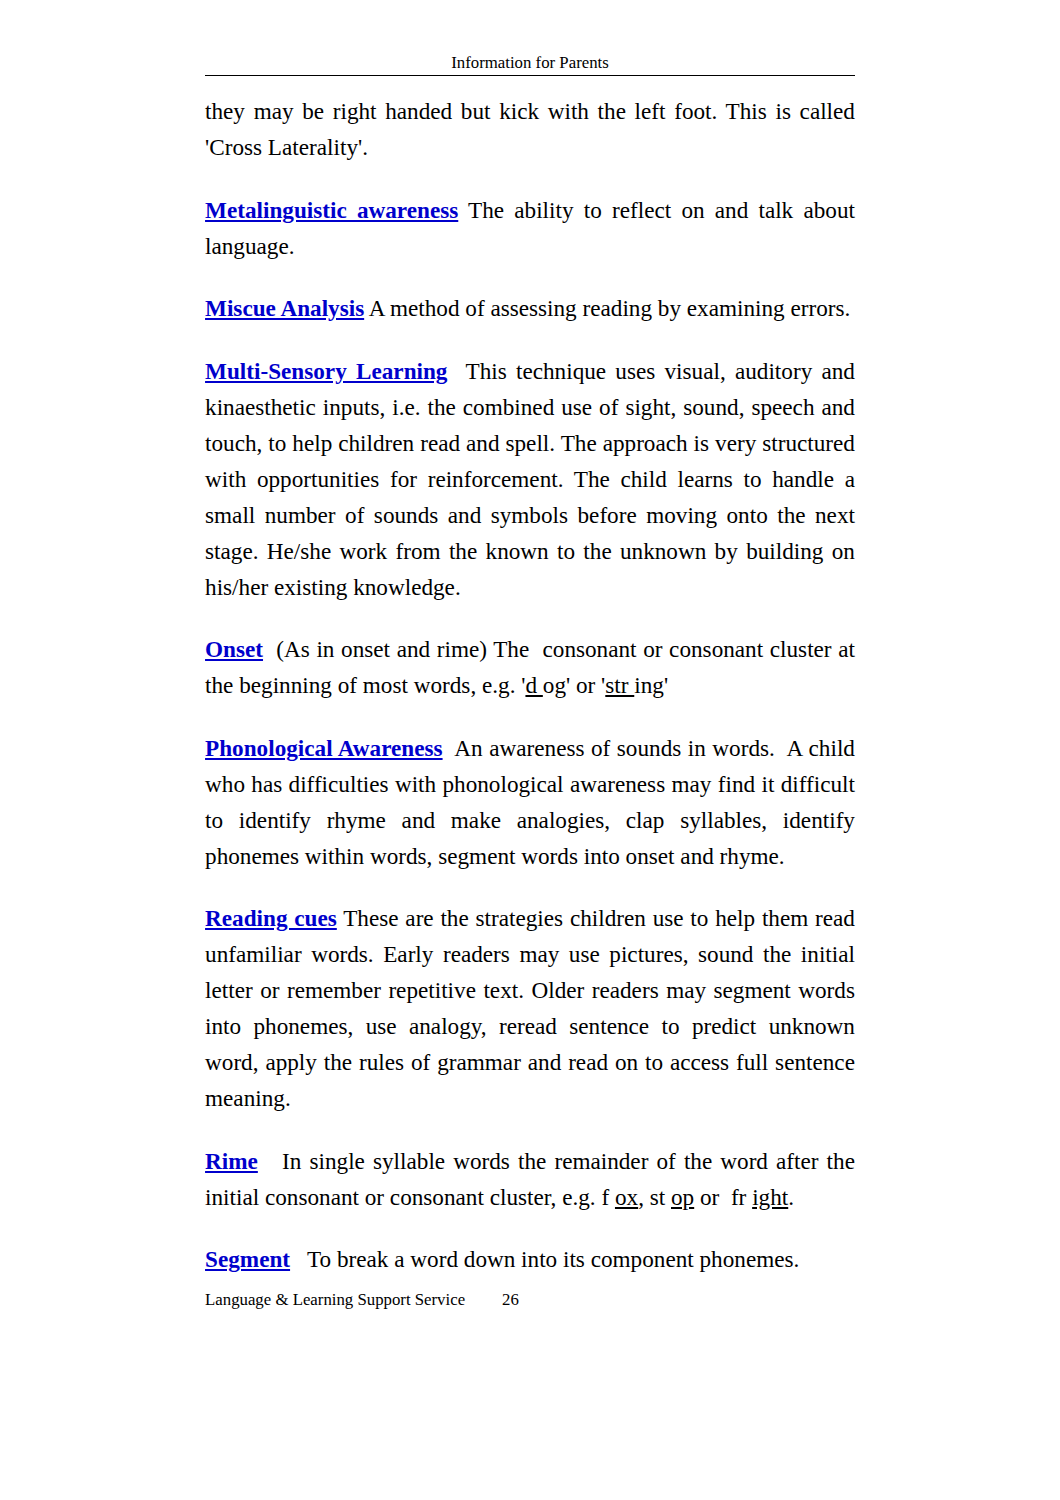Information for Parents
they may be right handed but kick with the left foot. This is called 'Cross Laterality'.
Metalinguistic awareness The ability to reflect on and talk about language.
Miscue Analysis A method of assessing reading by examining errors.
Multi-Sensory Learning This technique uses visual, auditory and kinaesthetic inputs, i.e. the combined use of sight, sound, speech and touch, to help children read and spell. The approach is very structured with opportunities for reinforcement. The child learns to handle a small number of sounds and symbols before moving onto the next stage. He/she work from the known to the unknown by building on his/her existing knowledge.
Onset (As in onset and rime) The consonant or consonant cluster at the beginning of most words, e.g. 'd og' or 'str ing'
Phonological Awareness An awareness of sounds in words. A child who has difficulties with phonological awareness may find it difficult to identify rhyme and make analogies, clap syllables, identify phonemes within words, segment words into onset and rhyme.
Reading cues These are the strategies children use to help them read unfamiliar words. Early readers may use pictures, sound the initial letter or remember repetitive text. Older readers may segment words into phonemes, use analogy, reread sentence to predict unknown word, apply the rules of grammar and read on to access full sentence meaning.
Rime In single syllable words the remainder of the word after the initial consonant or consonant cluster, e.g. f ox, st op or fr ight.
Segment To break a word down into its component phonemes.
Language & Learning Support Service 26